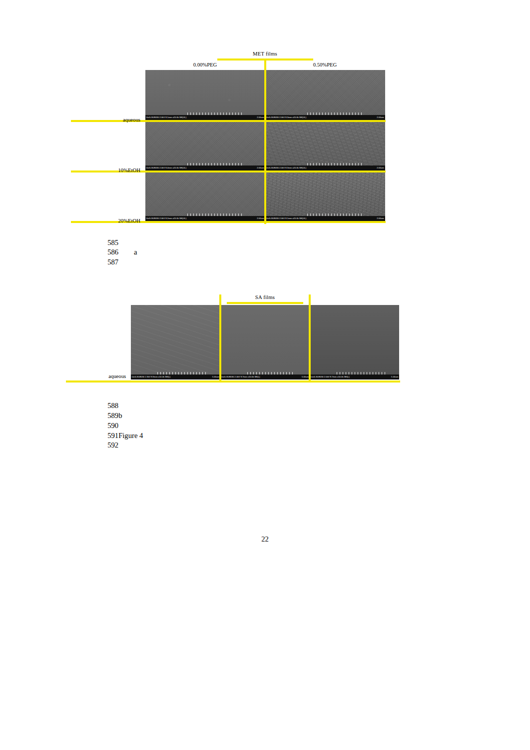MET films
0.00%PEG
0.50%PEG
UoG-SU8030 2.0kV 8.1mm x20.0k SE(UL) 2.00um
UoG-SU8030 2.0kV 8.3mm x20.0k SE(UL) 2.00um
UoG-SU8030 2.0kV 8.4mm x20.0k SE(UL) 2.00um
UoG-SU8030 2.0kV 8.3mm x20.0k SE(UL) 2.00um
UoG-SU8030 2.0kV 8.2mm x20.0k SE(UL) 2.00um
UoG-SU8030 2.0kV 8.1mm x20.0k SE(UL) 2.00um
aqueous
10%EtOH
20%EtOH
585
586 a
587
SA films
UoG-SU8030 2.3kV 8.9mm x10.0k SE(L) 5.00um
UoG-SU8030 2.0kV 8.7mm x10.0k SE(L) 5.00um
UoG-SU8030 2.0kV 8.7mm x10.0k SE(L) 5.00um
aqueous
588
589 b
590
591 Figure 4
592
22